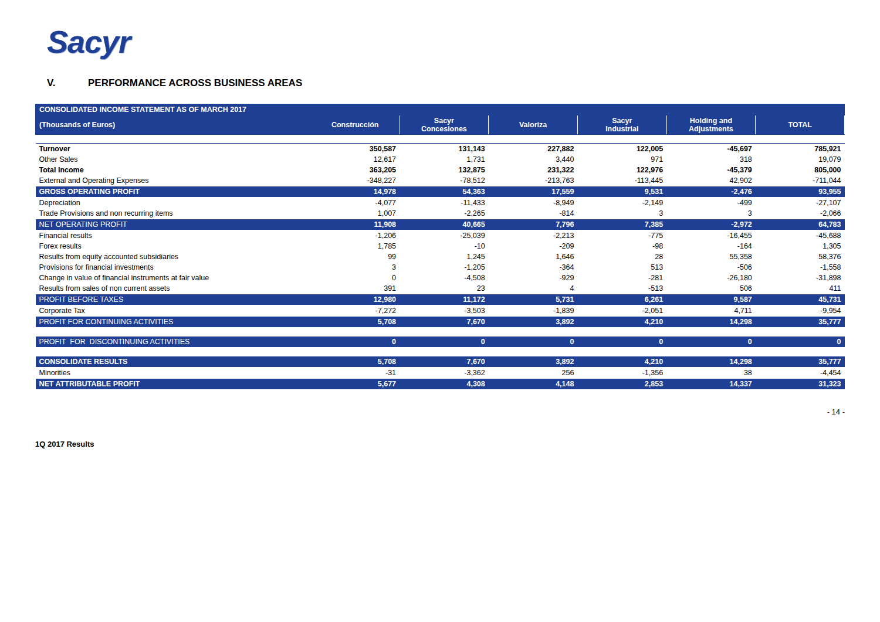Sacyr
V. PERFORMANCE ACROSS BUSINESS AREAS
| CONSOLIDATED INCOME STATEMENT AS OF MARCH 2017 | |
| --- | --- |
| (Thousands of Euros) | Construcción | Sacyr Concesiones | Valoriza | Sacyr Industrial | Holding and Adjustments | TOTAL |
| Turnover | 350,587 | 131,143 | 227,882 | 122,005 | -45,697 | 785,921 |
| Other Sales | 12,617 | 1,731 | 3,440 | 971 | 318 | 19,079 |
| Total Income | 363,205 | 132,875 | 231,322 | 122,976 | -45,379 | 805,000 |
| External and Operating Expenses | -348,227 | -78,512 | -213,763 | -113,445 | 42,902 | -711,044 |
| GROSS OPERATING PROFIT | 14,978 | 54,363 | 17,559 | 9,531 | -2,476 | 93,955 |
| Depreciation | -4,077 | -11,433 | -8,949 | -2,149 | -499 | -27,107 |
| Trade Provisions and non recurring items | 1,007 | -2,265 | -814 | 3 | 3 | -2,066 |
| NET OPERATING PROFIT | 11,908 | 40,665 | 7,796 | 7,385 | -2,972 | 64,783 |
| Financial results | -1,206 | -25,039 | -2,213 | -775 | -16,455 | -45,688 |
| Forex results | 1,785 | -10 | -209 | -98 | -164 | 1,305 |
| Results from equity accounted subsidiaries | 99 | 1,245 | 1,646 | 28 | 55,358 | 58,376 |
| Provisions for financial investments | 3 | -1,205 | -364 | 513 | -506 | -1,558 |
| Change in value of financial instruments at fair value | 0 | -4,508 | -929 | -281 | -26,180 | -31,898 |
| Results from sales of non current assets | 391 | 23 | 4 | -513 | 506 | 411 |
| PROFIT BEFORE TAXES | 12,980 | 11,172 | 5,731 | 6,261 | 9,587 | 45,731 |
| Corporate Tax | -7,272 | -3,503 | -1,839 | -2,051 | 4,711 | -9,954 |
| PROFIT FOR CONTINUING ACTIVITIES | 5,708 | 7,670 | 3,892 | 4,210 | 14,298 | 35,777 |
| PROFIT FOR DISCONTINUING ACTIVITIES | 0 | 0 | 0 | 0 | 0 | 0 |
| CONSOLIDATE RESULTS | 5,708 | 7,670 | 3,892 | 4,210 | 14,298 | 35,777 |
| Minorities | -31 | -3,362 | 256 | -1,356 | 38 | -4,454 |
| NET ATTRIBUTABLE PROFIT | 5,677 | 4,308 | 4,148 | 2,853 | 14,337 | 31,323 |
- 14 -
1Q 2017 Results